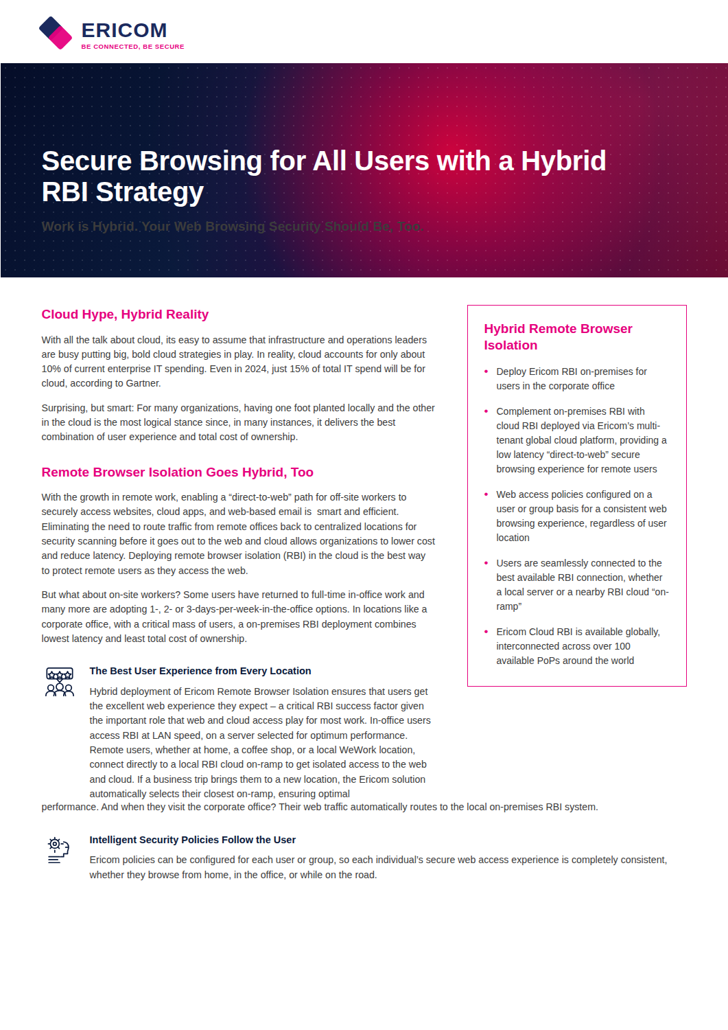ERICOM
BE CONNECTED, BE SECURE
Secure Browsing for All Users with a Hybrid RBI Strategy
Work is Hybrid. Your Web Browsing Security Should Be, Too.
Cloud Hype, Hybrid Reality
With all the talk about cloud, its easy to assume that infrastructure and operations leaders are busy putting big, bold cloud strategies in play. In reality, cloud accounts for only about 10% of current enterprise IT spending. Even in 2024, just 15% of total IT spend will be for cloud, according to Gartner.
Surprising, but smart: For many organizations, having one foot planted locally and the other in the cloud is the most logical stance since, in many instances, it delivers the best combination of user experience and total cost of ownership.
Remote Browser Isolation Goes Hybrid, Too
With the growth in remote work, enabling a “direct-to-web” path for off-site workers to securely access websites, cloud apps, and web-based email is smart and efficient. Eliminating the need to route traffic from remote offices back to centralized locations for security scanning before it goes out to the web and cloud allows organizations to lower cost and reduce latency. Deploying remote browser isolation (RBI) in the cloud is the best way to protect remote users as they access the web.
But what about on-site workers? Some users have returned to full-time in-office work and many more are adopting 1-, 2- or 3-days-per-week-in-the-office options. In locations like a corporate office, with a critical mass of users, a on-premises RBI deployment combines lowest latency and least total cost of ownership.
The Best User Experience from Every Location
Hybrid deployment of Ericom Remote Browser Isolation ensures that users get the excellent web experience they expect – a critical RBI success factor given the important role that web and cloud access play for most work. In-office users access RBI at LAN speed, on a server selected for optimum performance. Remote users, whether at home, a coffee shop, or a local WeWork location, connect directly to a local RBI cloud on-ramp to get isolated access to the web and cloud. If a business trip brings them to a new location, the Ericom solution automatically selects their closest on-ramp, ensuring optimal
Hybrid Remote Browser Isolation
Deploy Ericom RBI on-premises for users in the corporate office
Complement on-premises RBI with cloud RBI deployed via Ericom’s multi-tenant global cloud platform, providing a low latency “direct-to-web” secure browsing experience for remote users
Web access policies configured on a user or group basis for a consistent web browsing experience, regardless of user location
Users are seamlessly connected to the best available RBI connection, whether a local server or a nearby RBI cloud “on-ramp”
Ericom Cloud RBI is available globally, interconnected across over 100 available PoPs around the world
performance. And when they visit the corporate office? Their web traffic automatically routes to the local on-premises RBI system.
Intelligent Security Policies Follow the User
Ericom policies can be configured for each user or group, so each individual’s secure web access experience is completely consistent, whether they browse from home, in the office, or while on the road.